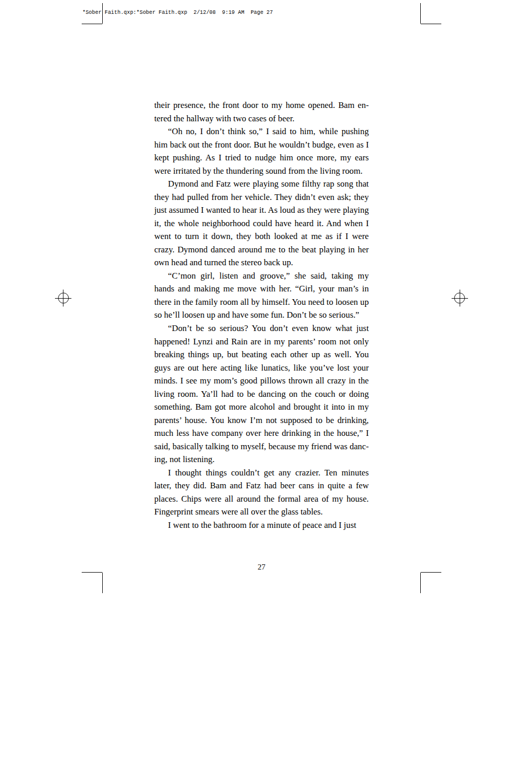*Sober Faith.qxp:*Sober Faith.qxp 2/12/08 9:19 AM Page 27
their presence, the front door to my home opened. Bam entered the hallway with two cases of beer.
“Oh no, I don’t think so,” I said to him, while pushing him back out the front door. But he wouldn’t budge, even as I kept pushing. As I tried to nudge him once more, my ears were irritated by the thundering sound from the living room.
Dymond and Fatz were playing some filthy rap song that they had pulled from her vehicle. They didn’t even ask; they just assumed I wanted to hear it. As loud as they were playing it, the whole neighborhood could have heard it. And when I went to turn it down, they both looked at me as if I were crazy. Dymond danced around me to the beat playing in her own head and turned the stereo back up.
“C’mon girl, listen and groove,” she said, taking my hands and making me move with her. “Girl, your man’s in there in the family room all by himself. You need to loosen up so he’ll loosen up and have some fun. Don’t be so serious.”
“Don’t be so serious? You don’t even know what just happened! Lynzi and Rain are in my parents’ room not only breaking things up, but beating each other up as well. You guys are out here acting like lunatics, like you’ve lost your minds. I see my mom’s good pillows thrown all crazy in the living room. Ya’ll had to be dancing on the couch or doing something. Bam got more alcohol and brought it into in my parents’ house. You know I’m not supposed to be drinking, much less have company over here drinking in the house,” I said, basically talking to myself, because my friend was dancing, not listening.
I thought things couldn’t get any crazier. Ten minutes later, they did. Bam and Fatz had beer cans in quite a few places. Chips were all around the formal area of my house. Fingerprint smears were all over the glass tables.
I went to the bathroom for a minute of peace and I just
27